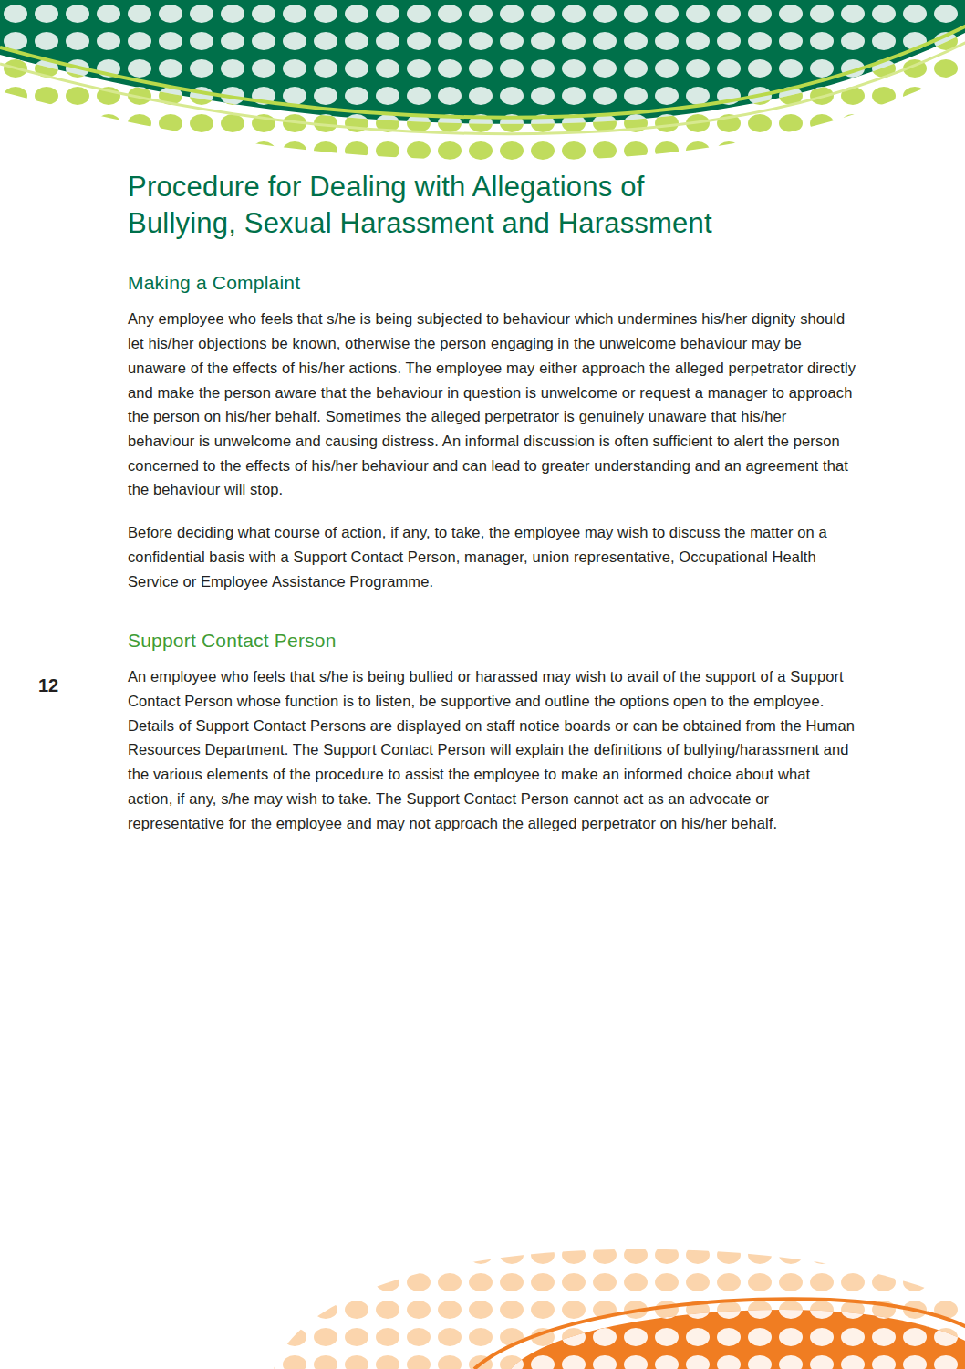12
Procedure for Dealing with Allegations of
Bullying, Sexual Harassment and Harassment
Making a Complaint
Any employee who feels that s/he is being subjected to behaviour which undermines his/her dignity should let his/her objections be known, otherwise the person engaging in the unwelcome behaviour may be unaware of the effects of his/her actions. The employee may either approach the alleged perpetrator directly and make the person aware that the behaviour in question is unwelcome or request a manager to approach the person on his/her behalf. Sometimes the alleged perpetrator is genuinely unaware that his/her behaviour is unwelcome and causing distress. An informal discussion is often sufficient to alert the person concerned to the effects of his/her behaviour and can lead to greater understanding and an agreement that the behaviour will stop.
Before deciding what course of action, if any, to take, the employee may wish to discuss the matter on a confidential basis with a Support Contact Person, manager, union representative, Occupational Health Service or Employee Assistance Programme.
Support Contact Person
An employee who feels that s/he is being bullied or harassed may wish to avail of the support of a Support Contact Person whose function is to listen, be supportive and outline the options open to the employee. Details of Support Contact Persons are displayed on staff notice boards or can be obtained from the Human Resources Department. The Support Contact Person will explain the definitions of bullying/harassment and the various elements of the procedure to assist the employee to make an informed choice about what action, if any, s/he may wish to take. The Support Contact Person cannot act as an advocate or representative for the employee and may not approach the alleged perpetrator on his/her behalf.